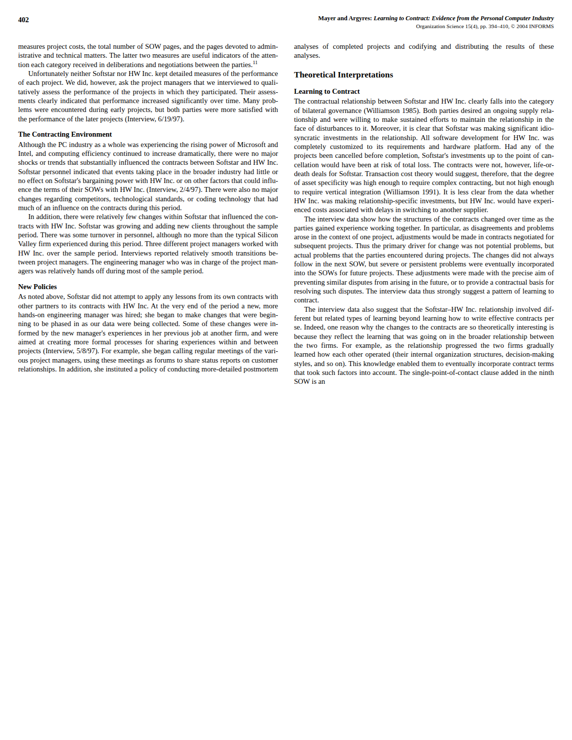402
Mayer and Argyres: Learning to Contract: Evidence from the Personal Computer Industry
Organization Science 15(4), pp. 394–410, © 2004 INFORMS
measures project costs, the total number of SOW pages, and the pages devoted to administrative and technical matters. The latter two measures are useful indicators of the attention each category received in deliberations and negotiations between the parties.11
Unfortunately neither Softstar nor HW Inc. kept detailed measures of the performance of each project. We did, however, ask the project managers that we interviewed to qualitatively assess the performance of the projects in which they participated. Their assessments clearly indicated that performance increased significantly over time. Many problems were encountered during early projects, but both parties were more satisfied with the performance of the later projects (Interview, 6/19/97).
The Contracting Environment
Although the PC industry as a whole was experiencing the rising power of Microsoft and Intel, and computing efficiency continued to increase dramatically, there were no major shocks or trends that substantially influenced the contracts between Softstar and HW Inc. Softstar personnel indicated that events taking place in the broader industry had little or no effect on Softstar's bargaining power with HW Inc. or on other factors that could influence the terms of their SOWs with HW Inc. (Interview, 2/4/97). There were also no major changes regarding competitors, technological standards, or coding technology that had much of an influence on the contracts during this period.
In addition, there were relatively few changes within Softstar that influenced the contracts with HW Inc. Softstar was growing and adding new clients throughout the sample period. There was some turnover in personnel, although no more than the typical Silicon Valley firm experienced during this period. Three different project managers worked with HW Inc. over the sample period. Interviews reported relatively smooth transitions between project managers. The engineering manager who was in charge of the project managers was relatively hands off during most of the sample period.
New Policies
As noted above, Softstar did not attempt to apply any lessons from its own contracts with other partners to its contracts with HW Inc. At the very end of the period a new, more hands-on engineering manager was hired; she began to make changes that were beginning to be phased in as our data were being collected. Some of these changes were informed by the new manager's experiences in her previous job at another firm, and were aimed at creating more formal processes for sharing experiences within and between projects (Interview, 5/8/97). For example, she began calling regular meetings of the various project managers, using these meetings as forums to share status reports on customer relationships. In addition, she instituted a policy of conducting more-detailed postmortem analyses of completed projects and codifying and distributing the results of these analyses.
Theoretical Interpretations
Learning to Contract
The contractual relationship between Softstar and HW Inc. clearly falls into the category of bilateral governance (Williamson 1985). Both parties desired an ongoing supply relationship and were willing to make sustained efforts to maintain the relationship in the face of disturbances to it. Moreover, it is clear that Softstar was making significant idiosyncratic investments in the relationship. All software development for HW Inc. was completely customized to its requirements and hardware platform. Had any of the projects been cancelled before completion, Softstar's investments up to the point of cancellation would have been at risk of total loss. The contracts were not, however, life-or-death deals for Softstar. Transaction cost theory would suggest, therefore, that the degree of asset specificity was high enough to require complex contracting, but not high enough to require vertical integration (Williamson 1991). It is less clear from the data whether HW Inc. was making relationship-specific investments, but HW Inc. would have experienced costs associated with delays in switching to another supplier.
The interview data show how the structures of the contracts changed over time as the parties gained experience working together. In particular, as disagreements and problems arose in the context of one project, adjustments would be made in contracts negotiated for subsequent projects. Thus the primary driver for change was not potential problems, but actual problems that the parties encountered during projects. The changes did not always follow in the next SOW, but severe or persistent problems were eventually incorporated into the SOWs for future projects. These adjustments were made with the precise aim of preventing similar disputes from arising in the future, or to provide a contractual basis for resolving such disputes. The interview data thus strongly suggest a pattern of learning to contract.
The interview data also suggest that the Softstar–HW Inc. relationship involved different but related types of learning beyond learning how to write effective contracts per se. Indeed, one reason why the changes to the contracts are so theoretically interesting is because they reflect the learning that was going on in the broader relationship between the two firms. For example, as the relationship progressed the two firms gradually learned how each other operated (their internal organization structures, decision-making styles, and so on). This knowledge enabled them to eventually incorporate contract terms that took such factors into account. The single-point-of-contact clause added in the ninth SOW is an